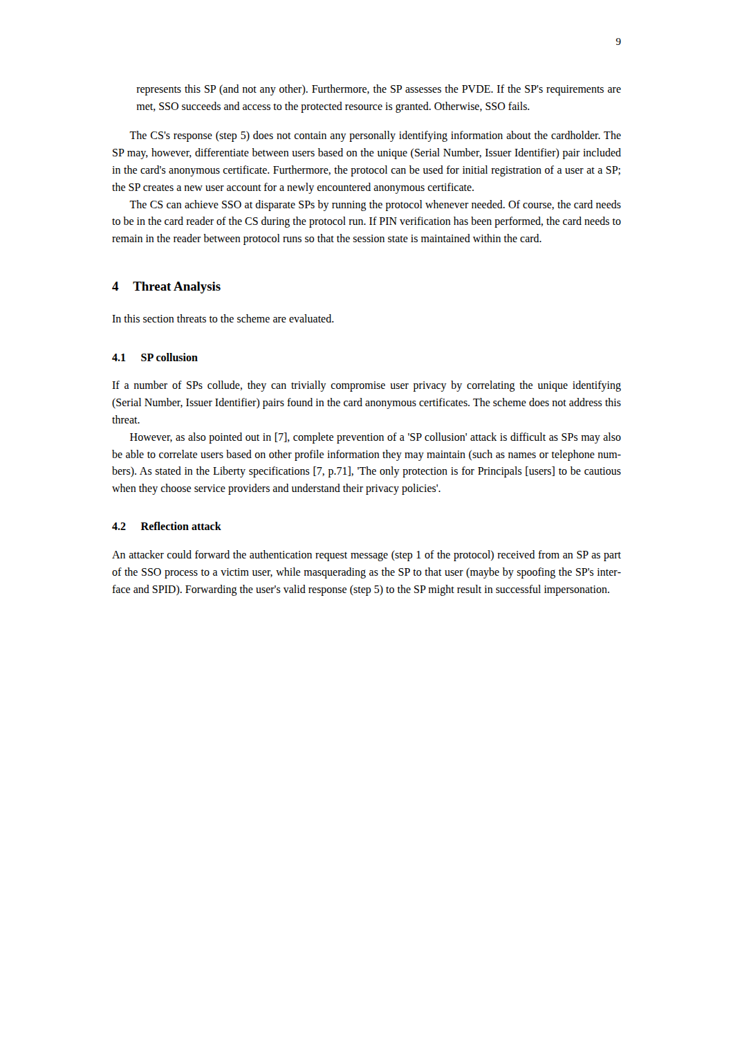9
represents this SP (and not any other). Furthermore, the SP assesses the PVDE. If the SP's requirements are met, SSO succeeds and access to the protected resource is granted. Otherwise, SSO fails.
The CS's response (step 5) does not contain any personally identifying information about the cardholder. The SP may, however, differentiate between users based on the unique (Serial Number, Issuer Identifier) pair included in the card's anonymous certificate. Furthermore, the protocol can be used for initial registration of a user at a SP; the SP creates a new user account for a newly encountered anonymous certificate.
The CS can achieve SSO at disparate SPs by running the protocol whenever needed. Of course, the card needs to be in the card reader of the CS during the protocol run. If PIN verification has been performed, the card needs to remain in the reader between protocol runs so that the session state is maintained within the card.
4 Threat Analysis
In this section threats to the scheme are evaluated.
4.1 SP collusion
If a number of SPs collude, they can trivially compromise user privacy by correlating the unique identifying (Serial Number, Issuer Identifier) pairs found in the card anonymous certificates. The scheme does not address this threat.
However, as also pointed out in [7], complete prevention of a 'SP collusion' attack is difficult as SPs may also be able to correlate users based on other profile information they may maintain (such as names or telephone numbers). As stated in the Liberty specifications [7, p.71], 'The only protection is for Principals [users] to be cautious when they choose service providers and understand their privacy policies'.
4.2 Reflection attack
An attacker could forward the authentication request message (step 1 of the protocol) received from an SP as part of the SSO process to a victim user, while masquerading as the SP to that user (maybe by spoofing the SP's interface and SPID). Forwarding the user's valid response (step 5) to the SP might result in successful impersonation.